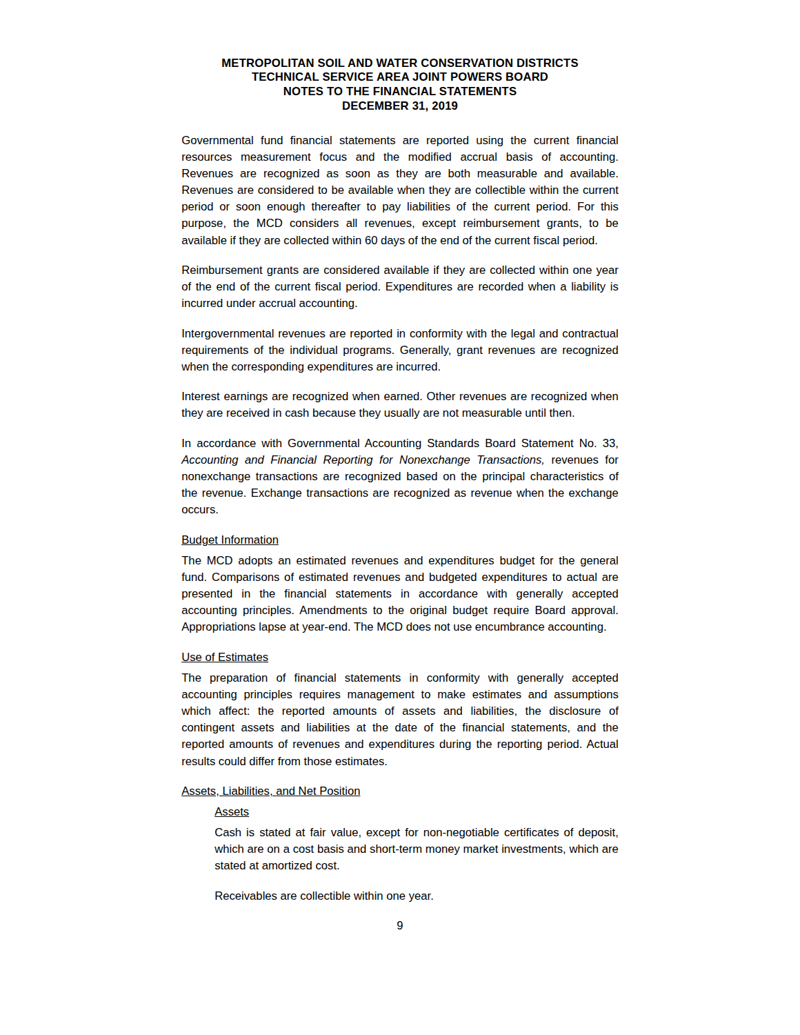Metropolitan Soil and Water Conservation Districts
Technical Service Area Joint Powers Board
Notes to the Financial Statements
December 31, 2019
Governmental fund financial statements are reported using the current financial resources measurement focus and the modified accrual basis of accounting. Revenues are recognized as soon as they are both measurable and available. Revenues are considered to be available when they are collectible within the current period or soon enough thereafter to pay liabilities of the current period. For this purpose, the MCD considers all revenues, except reimbursement grants, to be available if they are collected within 60 days of the end of the current fiscal period.
Reimbursement grants are considered available if they are collected within one year of the end of the current fiscal period. Expenditures are recorded when a liability is incurred under accrual accounting.
Intergovernmental revenues are reported in conformity with the legal and contractual requirements of the individual programs. Generally, grant revenues are recognized when the corresponding expenditures are incurred.
Interest earnings are recognized when earned. Other revenues are recognized when they are received in cash because they usually are not measurable until then.
In accordance with Governmental Accounting Standards Board Statement No. 33, Accounting and Financial Reporting for Nonexchange Transactions, revenues for nonexchange transactions are recognized based on the principal characteristics of the revenue. Exchange transactions are recognized as revenue when the exchange occurs.
Budget Information
The MCD adopts an estimated revenues and expenditures budget for the general fund. Comparisons of estimated revenues and budgeted expenditures to actual are presented in the financial statements in accordance with generally accepted accounting principles. Amendments to the original budget require Board approval. Appropriations lapse at year-end. The MCD does not use encumbrance accounting.
Use of Estimates
The preparation of financial statements in conformity with generally accepted accounting principles requires management to make estimates and assumptions which affect: the reported amounts of assets and liabilities, the disclosure of contingent assets and liabilities at the date of the financial statements, and the reported amounts of revenues and expenditures during the reporting period. Actual results could differ from those estimates.
Assets, Liabilities, and Net Position
Assets
Cash is stated at fair value, except for non-negotiable certificates of deposit, which are on a cost basis and short-term money market investments, which are stated at amortized cost.
Receivables are collectible within one year.
9